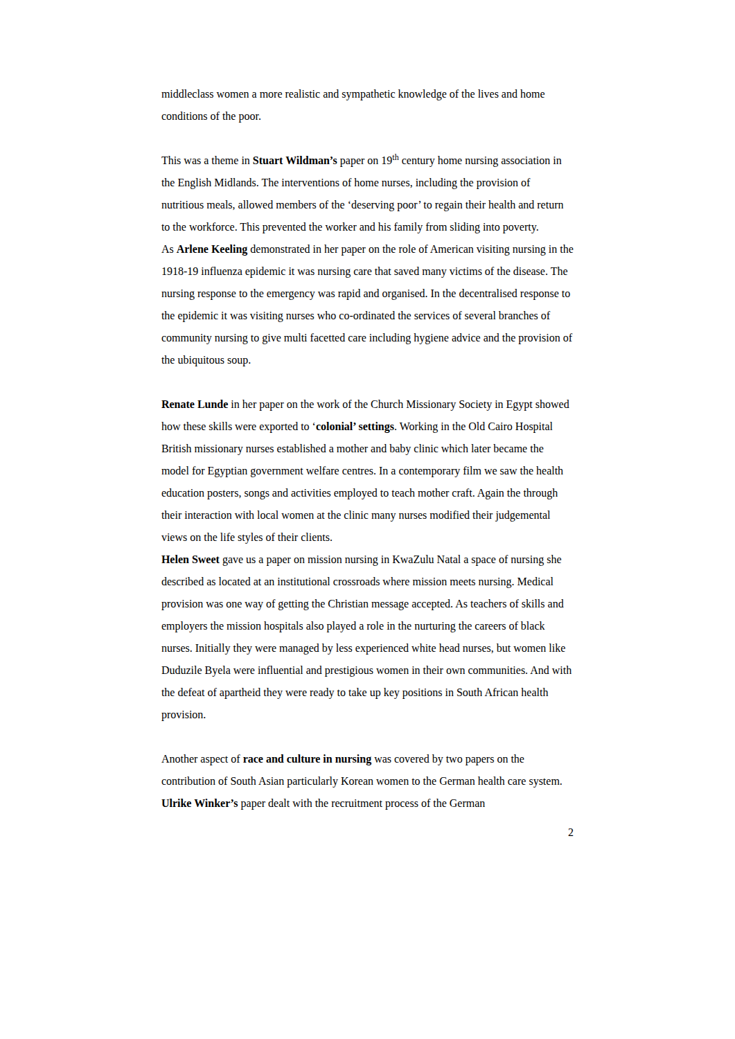middleclass women a more realistic and sympathetic knowledge of the lives and home conditions of the poor.
This was a theme in Stuart Wildman’s paper on 19th century home nursing association in the English Midlands. The interventions of home nurses, including the provision of nutritious meals, allowed members of the ‘deserving poor’ to regain their health and return to the workforce. This prevented the worker and his family from sliding into poverty.
As Arlene Keeling demonstrated in her paper on the role of American visiting nursing in the 1918-19 influenza epidemic it was nursing care that saved many victims of the disease. The nursing response to the emergency was rapid and organised. In the decentralised response to the epidemic it was visiting nurses who co-ordinated the services of several branches of community nursing to give multi facetted care including hygiene advice and the provision of the ubiquitous soup.
Renate Lunde in her paper on the work of the Church Missionary Society in Egypt showed how these skills were exported to ‘colonial’ settings. Working in the Old Cairo Hospital British missionary nurses established a mother and baby clinic which later became the model for Egyptian government welfare centres. In a contemporary film we saw the health education posters, songs and activities employed to teach mother craft. Again the through their interaction with local women at the clinic many nurses modified their judgemental views on the life styles of their clients.
Helen Sweet gave us a paper on mission nursing in KwaZulu Natal a space of nursing she described as located at an institutional crossroads where mission meets nursing. Medical provision was one way of getting the Christian message accepted. As teachers of skills and employers the mission hospitals also played a role in the nurturing the careers of black nurses. Initially they were managed by less experienced white head nurses, but women like Duduzile Byela were influential and prestigious women in their own communities. And with the defeat of apartheid they were ready to take up key positions in South African health provision.
Another aspect of race and culture in nursing was covered by two papers on the contribution of South Asian particularly Korean women to the German health care system. Ulrike Winker’s paper dealt with the recruitment process of the German
2